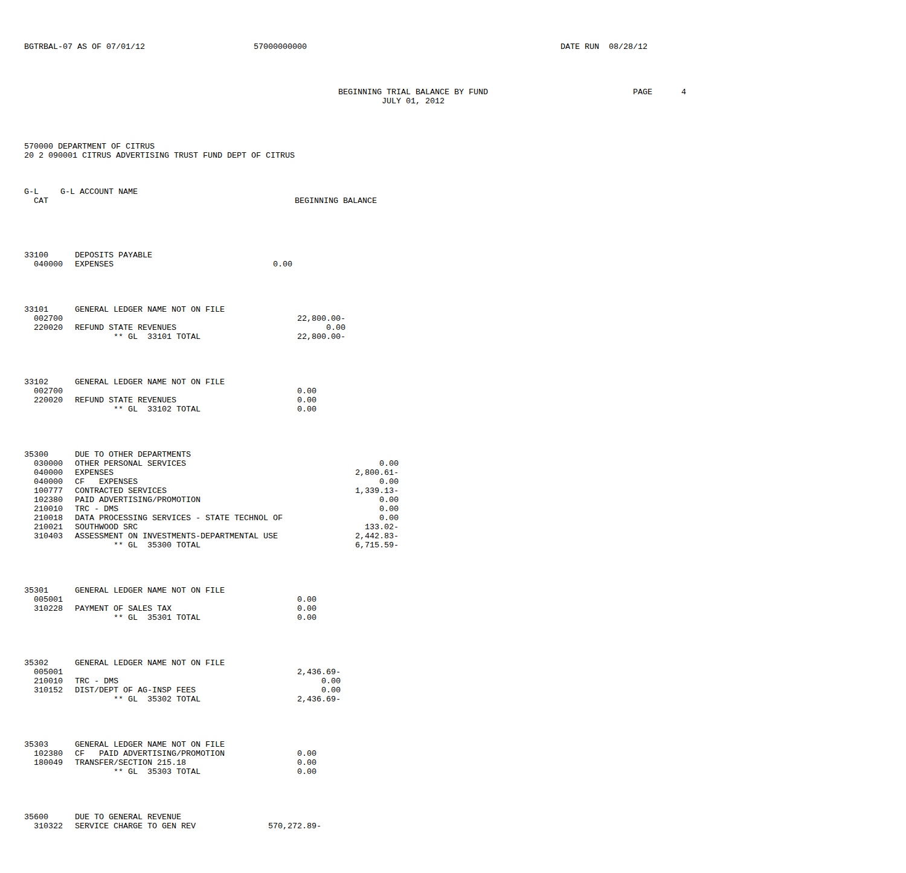| BGTRBAL-07 AS OF 07/01/12 | | 57000000000 | | DATE RUN 08/28/12 |
| | BEGINNING TRIAL BALANCE BY FUND | | PAGE 4 |
| | JULY 01, 2012 | | |
570000 DEPARTMENT OF CITRUS 20 2 090001 CITRUS ADVERTISING TRUST FUND DEPT OF CITRUS
| G-L | | G-L ACCOUNT NAME | | |
| CAT | | | | BEGINNING BALANCE |
| 33100 | | DEPOSITS PAYABLE | | |
| 040000 | | EXPENSES | | 0.00 |
| 33101 | | GENERAL LEDGER NAME NOT ON FILE | | |
| 002700 | | | | 22,800.00- |
| 220020 | | REFUND STATE REVENUES | | 0.00 |
| | | ** GL 33101 TOTAL | | 22,800.00- |
| 33102 | | GENERAL LEDGER NAME NOT ON FILE | | |
| 002700 | | | | 0.00 |
| 220020 | | REFUND STATE REVENUES | | 0.00 |
| | | ** GL 33102 TOTAL | | 0.00 |
| 35300 | | DUE TO OTHER DEPARTMENTS | | |
| 030000 | | OTHER PERSONAL SERVICES | | 0.00 |
| 040000 | | EXPENSES | | 2,800.61- |
| 040000 | | CF EXPENSES | | 0.00 |
| 100777 | | CONTRACTED SERVICES | | 1,339.13- |
| 102380 | | PAID ADVERTISING/PROMOTION | | 0.00 |
| 210010 | | TRC - DMS | | 0.00 |
| 210018 | | DATA PROCESSING SERVICES - STATE TECHNOL OF | | 0.00 |
| 210021 | | SOUTHWOOD SRC | | 133.02- |
| 310403 | | ASSESSMENT ON INVESTMENTS-DEPARTMENTAL USE | | 2,442.83- |
| | | ** GL 35300 TOTAL | | 6,715.59- |
| 35301 | | GENERAL LEDGER NAME NOT ON FILE | | |
| 005001 | | | | 0.00 |
| 310228 | | PAYMENT OF SALES TAX | | 0.00 |
| | | ** GL 35301 TOTAL | | 0.00 |
| 35302 | | GENERAL LEDGER NAME NOT ON FILE | | |
| 005001 | | | | 2,436.69- |
| 210010 | | TRC - DMS | | 0.00 |
| 310152 | | DIST/DEPT OF AG-INSP FEES | | 0.00 |
| | | ** GL 35302 TOTAL | | 2,436.69- |
| 35303 | | GENERAL LEDGER NAME NOT ON FILE | | |
| 102380 | | CF PAID ADVERTISING/PROMOTION | | 0.00 |
| 180049 | | TRANSFER/SECTION 215.18 | | 0.00 |
| | | ** GL 35303 TOTAL | | 0.00 |
| 35600 | | DUE TO GENERAL REVENUE | | |
| 310322 | | SERVICE CHARGE TO GEN REV | | 570,272.89- |